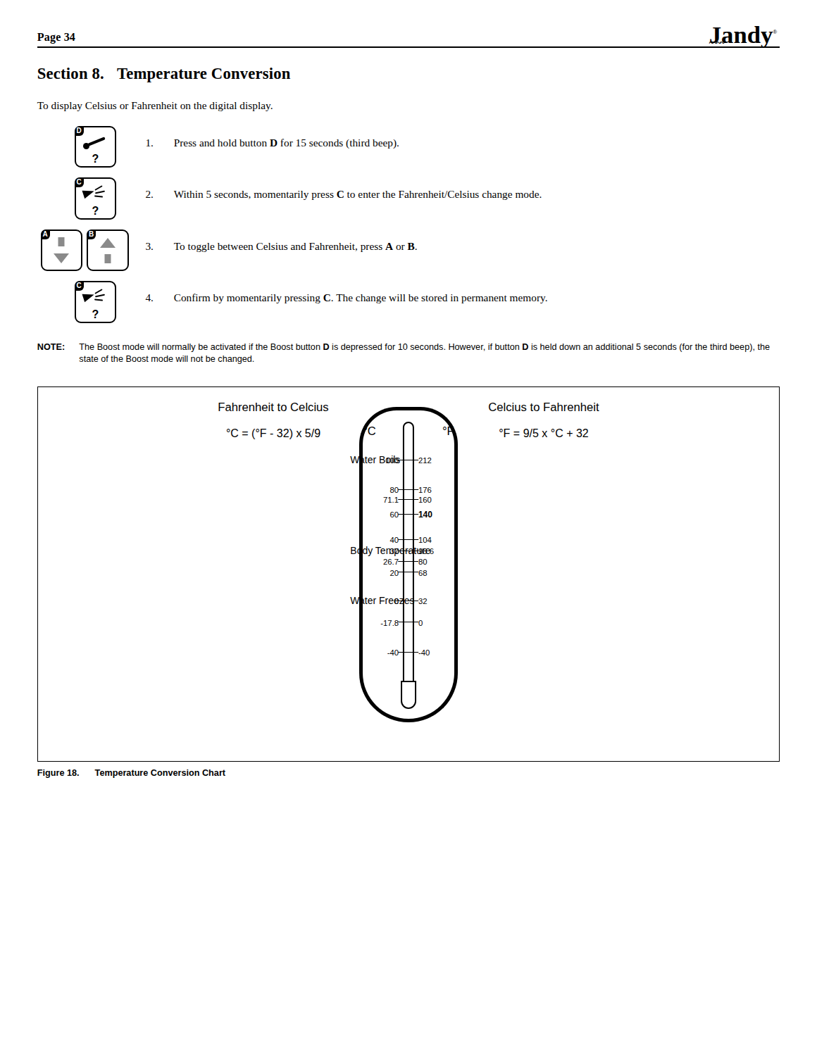Page 34
Jandy®~~~~
Section 8. Temperature Conversion
To display Celsius or Fahrenheit on the digital display.
D ?
1.
Press and hold button D for 15 seconds (third beep).
C ?
2.
Within 5 seconds, momentarily press C to enter the Fahrenheit/Celsius change mode.
A
B
3.
To toggle between Celsius and Fahrenheit, press A or B.
C ?
4.
Confirm by momentarily pressing C. The change will be stored in permanent memory.
NOTE:
The Boost mode will normally be activated if the Boost button D is depressed for 10 seconds. However, if button D is held down an additional 5 seconds (for the third beep), the state of the Boost mode will not be changed.
Fahrenheit to Celcius
°C = (°F - 32) x 5/9
Celcius to Fahrenheit
°F = 9/5 x °C + 32
°C °F
100
212
80
176
71.1
160
60
140
40
104
37
98.6
26.7
80
20
68
0
32
-17.8
0
-40
-40
Water Boils
Body Temperature
Water Freezes
Figure 18. Temperature Conversion Chart